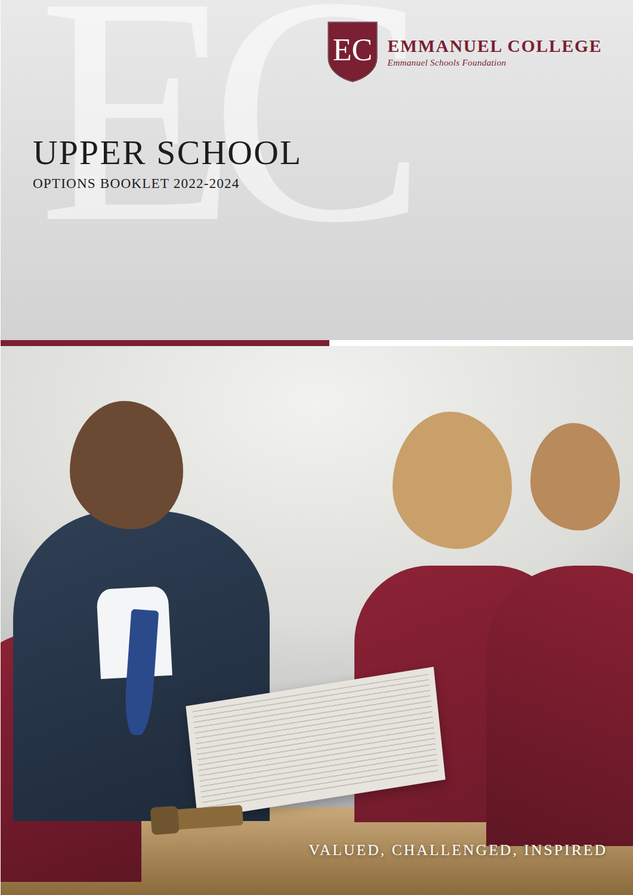EC
EC
EMMANUEL COLLEGE
Emmanuel Schools Foundation
UPPER SCHOOL
OPTIONS BOOKLET 2022-2024
VALUED, CHALLENGED, INSPIRED